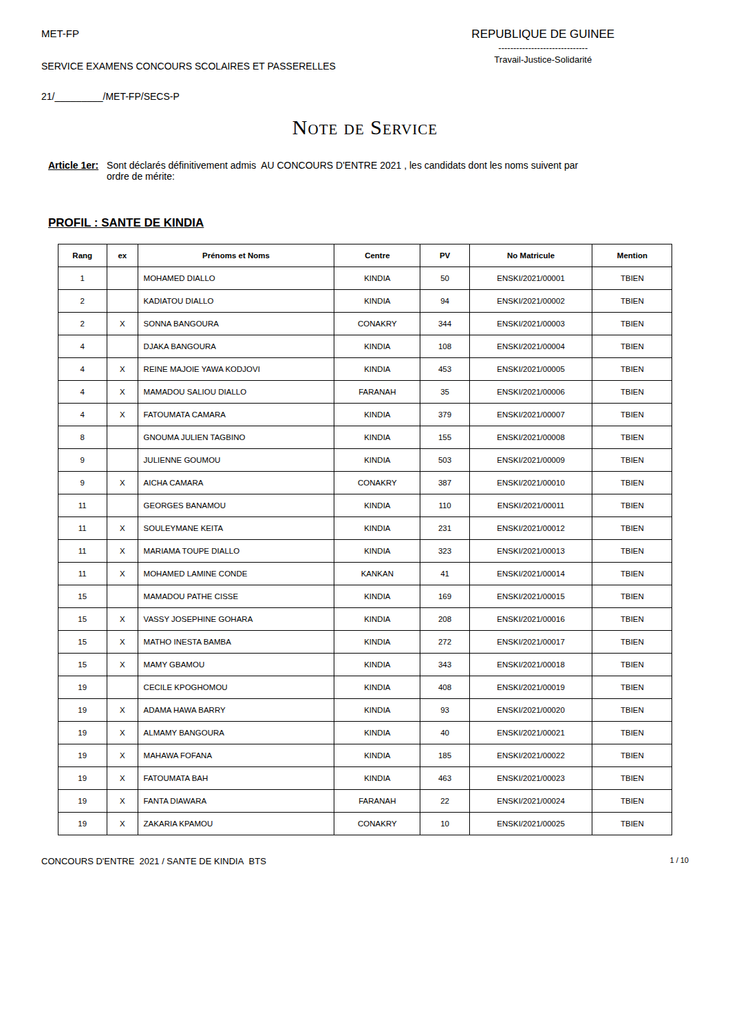MET-FP
SERVICE EXAMENS CONCOURS SCOLAIRES ET PASSERELLES
21/_________/MET-FP/SECS-P
REPUBLIQUE DE GUINEE
------------------------------
Travail-Justice-Solidarité
Note de Service
Article 1er: Sont déclarés définitivement admis AU CONCOURS D'ENTRE 2021 , les candidats dont les noms suivent par ordre de mérite:
PROFIL : SANTE DE KINDIA
| Rang | ex | Prénoms et Noms | Centre | PV | No Matricule | Mention |
| --- | --- | --- | --- | --- | --- | --- |
| 1 | | MOHAMED DIALLO | KINDIA | 50 | ENSKI/2021/00001 | TBIEN |
| 2 | | KADIATOU DIALLO | KINDIA | 94 | ENSKI/2021/00002 | TBIEN |
| 2 | X | SONNA BANGOURA | CONAKRY | 344 | ENSKI/2021/00003 | TBIEN |
| 4 | | DJAKA BANGOURA | KINDIA | 108 | ENSKI/2021/00004 | TBIEN |
| 4 | X | REINE MAJOIE YAWA KODJOVI | KINDIA | 453 | ENSKI/2021/00005 | TBIEN |
| 4 | X | MAMADOU SALIOU DIALLO | FARANAH | 35 | ENSKI/2021/00006 | TBIEN |
| 4 | X | FATOUMATA CAMARA | KINDIA | 379 | ENSKI/2021/00007 | TBIEN |
| 8 | | GNOUMA JULIEN TAGBINO | KINDIA | 155 | ENSKI/2021/00008 | TBIEN |
| 9 | | JULIENNE GOUMOU | KINDIA | 503 | ENSKI/2021/00009 | TBIEN |
| 9 | X | AICHA CAMARA | CONAKRY | 387 | ENSKI/2021/00010 | TBIEN |
| 11 | | GEORGES BANAMOU | KINDIA | 110 | ENSKI/2021/00011 | TBIEN |
| 11 | X | SOULEYMANE KEITA | KINDIA | 231 | ENSKI/2021/00012 | TBIEN |
| 11 | X | MARIAMA TOUPE DIALLO | KINDIA | 323 | ENSKI/2021/00013 | TBIEN |
| 11 | X | MOHAMED LAMINE CONDE | KANKAN | 41 | ENSKI/2021/00014 | TBIEN |
| 15 | | MAMADOU PATHE CISSE | KINDIA | 169 | ENSKI/2021/00015 | TBIEN |
| 15 | X | VASSY JOSEPHINE GOHARA | KINDIA | 208 | ENSKI/2021/00016 | TBIEN |
| 15 | X | MATHO INESTA BAMBA | KINDIA | 272 | ENSKI/2021/00017 | TBIEN |
| 15 | X | MAMY GBAMOU | KINDIA | 343 | ENSKI/2021/00018 | TBIEN |
| 19 | | CECILE KPOGHOMOU | KINDIA | 408 | ENSKI/2021/00019 | TBIEN |
| 19 | X | ADAMA HAWA BARRY | KINDIA | 93 | ENSKI/2021/00020 | TBIEN |
| 19 | X | ALMAMY BANGOURA | KINDIA | 40 | ENSKI/2021/00021 | TBIEN |
| 19 | X | MAHAWA FOFANA | KINDIA | 185 | ENSKI/2021/00022 | TBIEN |
| 19 | X | FATOUMATA BAH | KINDIA | 463 | ENSKI/2021/00023 | TBIEN |
| 19 | X | FANTA DIAWARA | FARANAH | 22 | ENSKI/2021/00024 | TBIEN |
| 19 | X | ZAKARIA KPAMOU | CONAKRY | 10 | ENSKI/2021/00025 | TBIEN |
CONCOURS D'ENTRE 2021 / SANTE DE KINDIA BTS
1 / 10